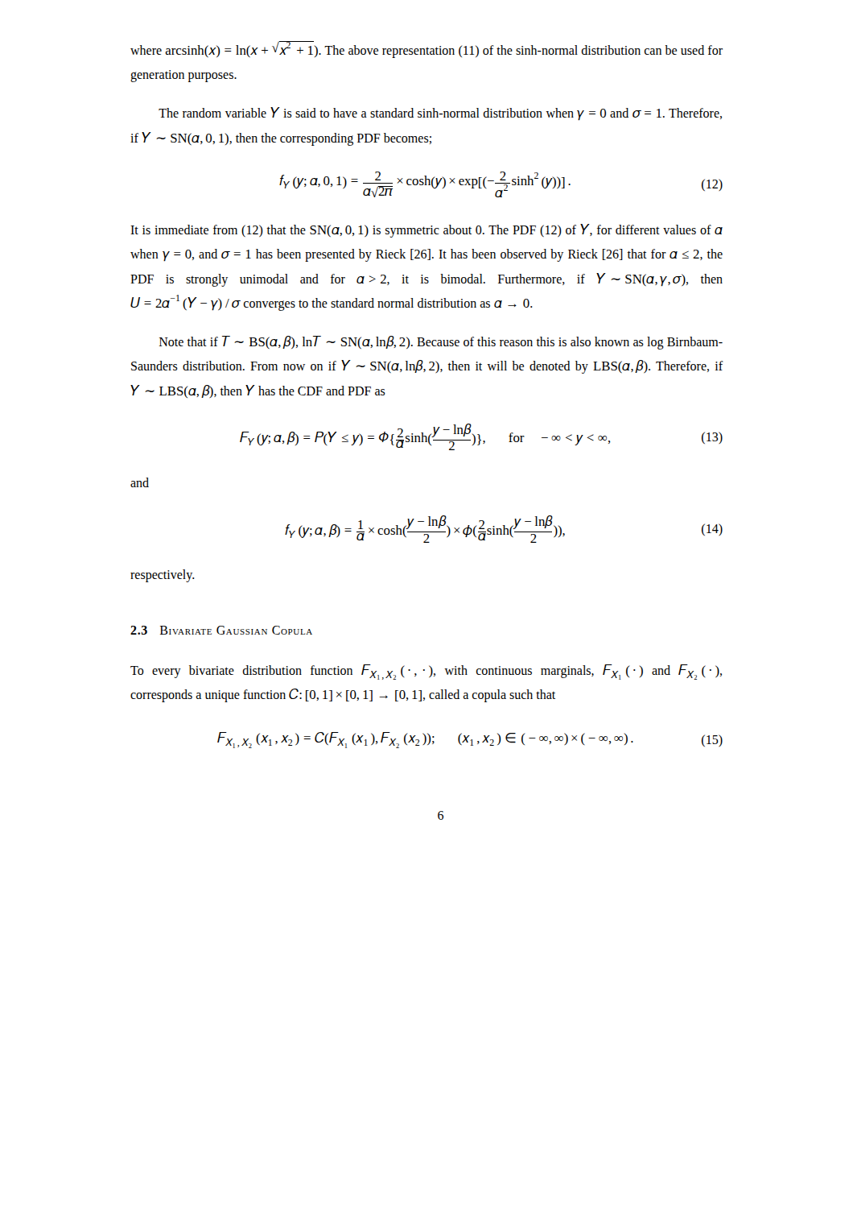where arcsinh(x)=ln(x+x2+1). The above representation (11) of the sinh-normal distribution can be used for generation purposes.
The random variable Y is said to have a standard sinh-normal distribution when γ=0 and σ=1. Therefore, if Y∼SN(α,0,1), then the corresponding PDF becomes;
fY (y;α,0,1) = 2α2π × cosh(y) × exp [ ( − 2α2 sinh2(y) ) ] .
(12)
It is immediate from (12) that the SN(α,0,1) is symmetric about 0. The PDF (12) of Y, for different values of α when γ=0, and σ=1 has been presented by Rieck [26]. It has been observed by Rieck [26] that for α≤2, the PDF is strongly unimodal and for α>2, it is bimodal. Furthermore, if Y∼SN(α,γ,σ), then U=2α−1(Y−γ)/σ converges to the standard normal distribution as α→0.
Note that if T∼BS(α,β), lnT∼SN(α,lnβ,2). Because of this reason this is also known as log Birnbaum-Saunders distribution. From now on if Y∼SN(α,lnβ,2), then it will be denoted by LBS(α,β). Therefore, if Y∼LBS(α,β), then Y has the CDF and PDF as
FY(y;α,β) = P(Y≤y) = Φ { 2α sinh (y−lnβ2) } , for −∞<y<∞,
(13)
and
fY(y;α,β) = 1α × cosh (y−lnβ2) × ϕ ( 2α sinh (y−lnβ2) ) ,
(14)
respectively.
2.3 Bivariate Gaussian Copula
To every bivariate distribution function FX1,X2(·,·), with continuous marginals, FX1(·) and FX2(·), corresponds a unique function C:[0,1]×[0,1]→[0,1], called a copula such that
FX1,X2 (x1,x2) = C( FX1(x1) , FX2(x2) ); (x1,x2) ∈ (−∞,∞) × (−∞,∞) .
(15)
6